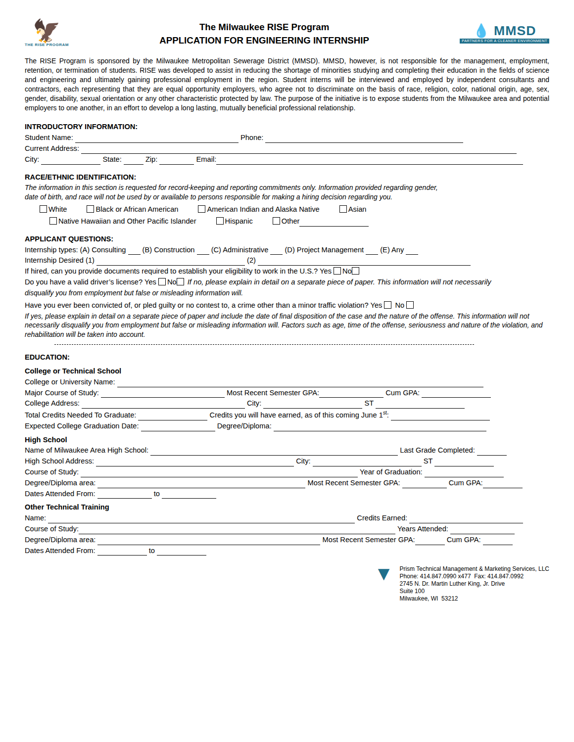🦅 THE RISE PROGRAM
The Milwaukee RISE Program
Application for Engineering Internship
💧 MMSD
PARTNERS FOR A CLEANER ENVIRONMENT
The RISE Program is sponsored by the Milwaukee Metropolitan Sewerage District (MMSD). MMSD, however, is not responsible for the management, employment, retention, or termination of students. RISE was developed to assist in reducing the shortage of minorities studying and completing their education in the fields of science and engineering and ultimately gaining professional employment in the region. Student interns will be interviewed and employed by independent consultants and contractors, each representing that they are equal opportunity employers, who agree not to discriminate on the basis of race, religion, color, national origin, age, sex, gender, disability, sexual orientation or any other characteristic protected by law. The purpose of the initiative is to expose students from the Milwaukee area and potential employers to one another, in an effort to develop a long lasting, mutually beneficial professional relationship.
Introductory Information:
Student Name: Phone:
Current Address:
City: State: Zip: Email:
Race/Ethnic Identification:
The information in this section is requested for record-keeping and reporting commitments only. Information provided regarding gender,
date of birth, and race will not be used by or available to persons responsible for making a hiring decision regarding you.
White Black or African American American Indian and Alaska Native Asian
Native Hawaiian and Other Pacific Islander Hispanic Other
Applicant Questions:
Internship types: (A) Consulting (B) Construction (C) Administrative (D) Project Management (E) Any
Internship Desired (1) (2)
If hired, can you provide documents required to establish your eligibility to work in the U.S.? Yes No
Do you have a valid driver’s license? Yes No If no, please explain in detail on a separate piece of paper. This information will not necessarily
disqualify you from employment but false or misleading information will.
Have you ever been convicted of, or pled guilty or no contest to, a crime other than a minor traffic violation? Yes No
If yes, please explain in detail on a separate piece of paper and include the date of final disposition of the case and the nature of the offense. This information will not necessarily disqualify you from employment but false or misleading information will. Factors such as age, time of the offense, seriousness and nature of the violation, and rehabilitation will be taken into account.
Education:
College or Technical School
College or University Name:
Major Course of Study: Most Recent Semester GPA: Cum GPA:
College Address: City: ST
Total Credits Needed To Graduate: Credits you will have earned, as of this coming June 1st:
Expected College Graduation Date: Degree/Diploma:
High School
Name of Milwaukee Area High School: Last Grade Completed:
High School Address: City: ST
Course of Study: Year of Graduation:
Degree/Diploma area: Most Recent Semester GPA: Cum GPA:
Dates Attended From: to
Other Technical Training
Name: Credits Earned:
Course of Study: Years Attended:
Degree/Diploma area: Most Recent Semester GPA: Cum GPA:
Dates Attended From: to
▼
Prism Technical Management & Marketing Services, LLC
Phone: 414.847.0990 x477 Fax: 414.847.0992
2745 N. Dr. Martin Luther King, Jr. Drive
Suite 100
Milwaukee, WI 53212